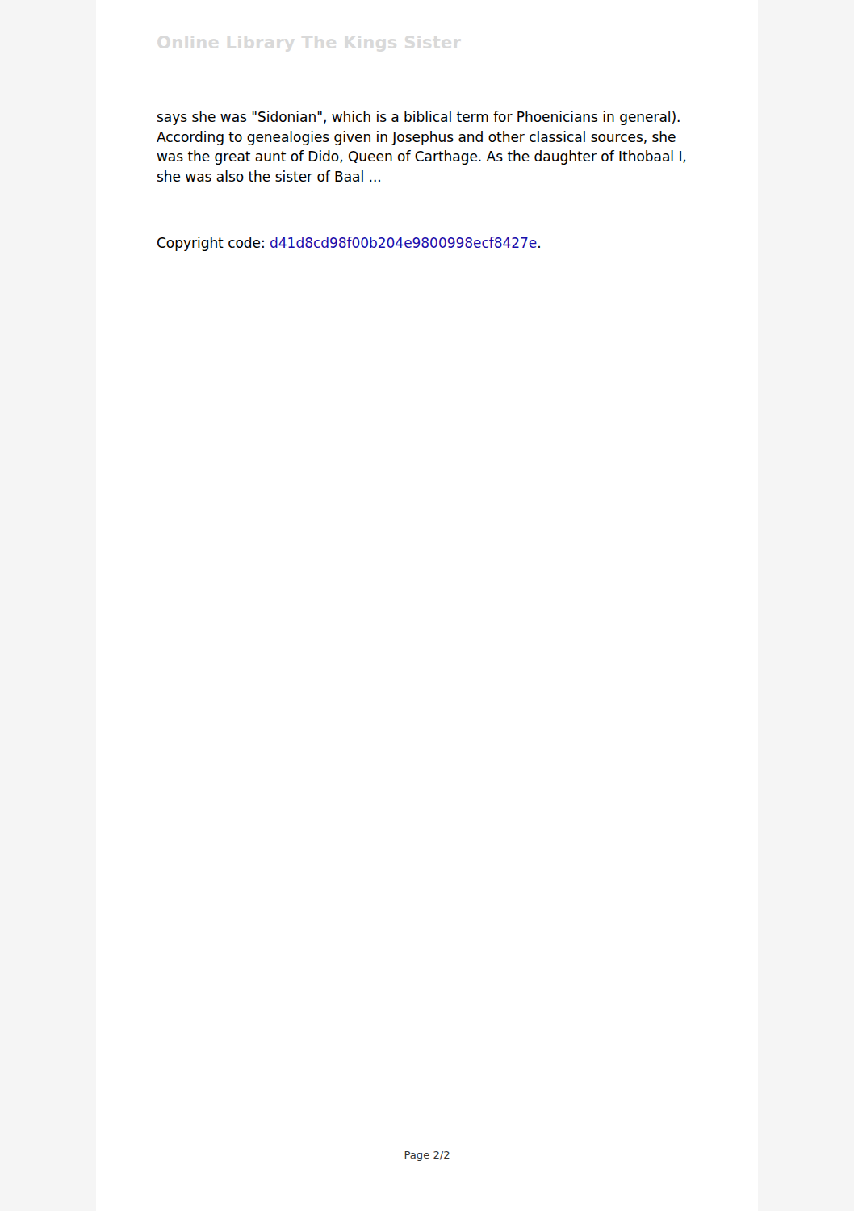Online Library The Kings Sister
says she was "Sidonian", which is a biblical term for Phoenicians in general). According to genealogies given in Josephus and other classical sources, she was the great aunt of Dido, Queen of Carthage. As the daughter of Ithobaal I, she was also the sister of Baal ...
Copyright code: d41d8cd98f00b204e9800998ecf8427e.
Page 2/2